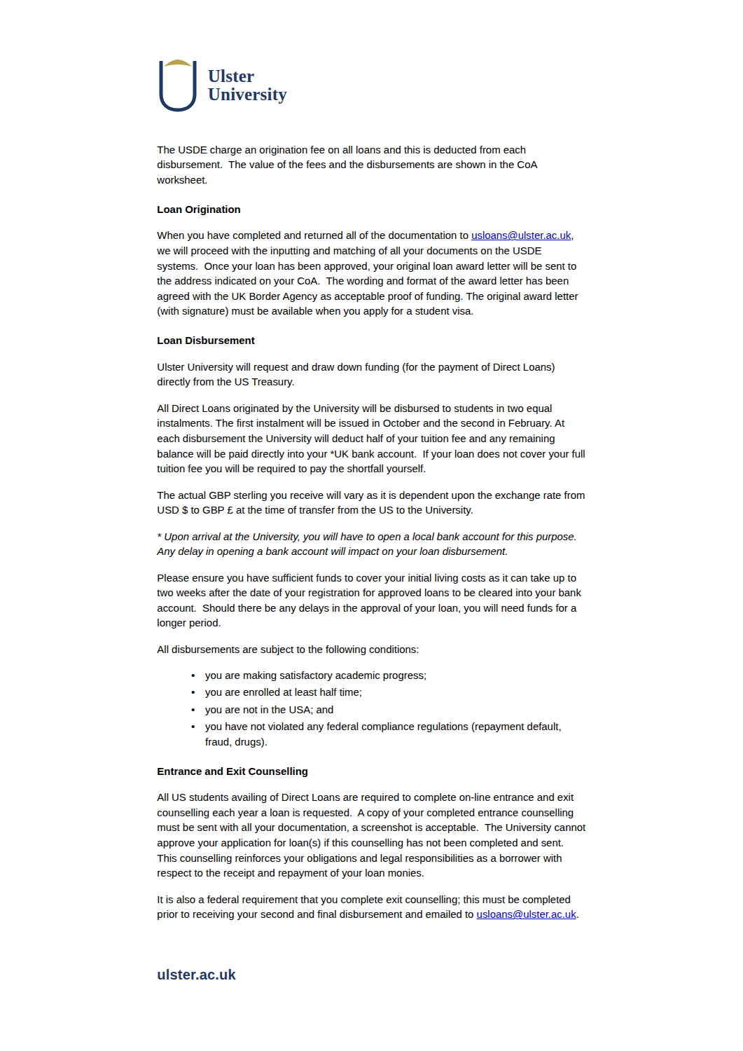Ulster University
The USDE charge an origination fee on all loans and this is deducted from each disbursement. The value of the fees and the disbursements are shown in the CoA worksheet.
Loan Origination
When you have completed and returned all of the documentation to usloans@ulster.ac.uk, we will proceed with the inputting and matching of all your documents on the USDE systems. Once your loan has been approved, your original loan award letter will be sent to the address indicated on your CoA. The wording and format of the award letter has been agreed with the UK Border Agency as acceptable proof of funding. The original award letter (with signature) must be available when you apply for a student visa.
Loan Disbursement
Ulster University will request and draw down funding (for the payment of Direct Loans) directly from the US Treasury.
All Direct Loans originated by the University will be disbursed to students in two equal instalments. The first instalment will be issued in October and the second in February. At each disbursement the University will deduct half of your tuition fee and any remaining balance will be paid directly into your *UK bank account. If your loan does not cover your full tuition fee you will be required to pay the shortfall yourself.
The actual GBP sterling you receive will vary as it is dependent upon the exchange rate from USD $ to GBP £ at the time of transfer from the US to the University.
* Upon arrival at the University, you will have to open a local bank account for this purpose. Any delay in opening a bank account will impact on your loan disbursement.
Please ensure you have sufficient funds to cover your initial living costs as it can take up to two weeks after the date of your registration for approved loans to be cleared into your bank account. Should there be any delays in the approval of your loan, you will need funds for a longer period.
All disbursements are subject to the following conditions:
you are making satisfactory academic progress;
you are enrolled at least half time;
you are not in the USA; and
you have not violated any federal compliance regulations (repayment default, fraud, drugs).
Entrance and Exit Counselling
All US students availing of Direct Loans are required to complete on-line entrance and exit counselling each year a loan is requested. A copy of your completed entrance counselling must be sent with all your documentation, a screenshot is acceptable. The University cannot approve your application for loan(s) if this counselling has not been completed and sent. This counselling reinforces your obligations and legal responsibilities as a borrower with respect to the receipt and repayment of your loan monies.
It is also a federal requirement that you complete exit counselling; this must be completed prior to receiving your second and final disbursement and emailed to usloans@ulster.ac.uk.
ulster.ac.uk